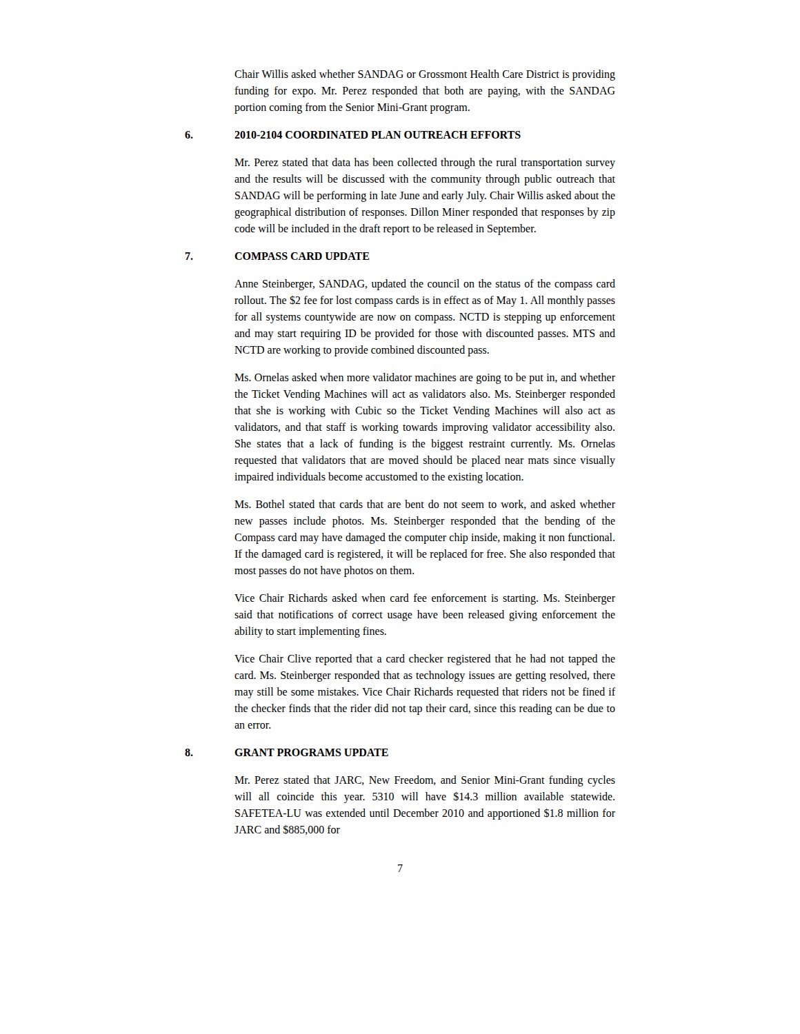Chair Willis asked whether SANDAG or Grossmont Health Care District is providing funding for expo. Mr. Perez responded that both are paying, with the SANDAG portion coming from the Senior Mini-Grant program.
6.
2010-2104 Coordinated Plan Outreach Efforts
Mr. Perez stated that data has been collected through the rural transportation survey and the results will be discussed with the community through public outreach that SANDAG will be performing in late June and early July. Chair Willis asked about the geographical distribution of responses. Dillon Miner responded that responses by zip code will be included in the draft report to be released in September.
7.
Compass Card Update
Anne Steinberger, SANDAG, updated the council on the status of the compass card rollout. The $2 fee for lost compass cards is in effect as of May 1. All monthly passes for all systems countywide are now on compass. NCTD is stepping up enforcement and may start requiring ID be provided for those with discounted passes. MTS and NCTD are working to provide combined discounted pass.
Ms. Ornelas asked when more validator machines are going to be put in, and whether the Ticket Vending Machines will act as validators also. Ms. Steinberger responded that she is working with Cubic so the Ticket Vending Machines will also act as validators, and that staff is working towards improving validator accessibility also. She states that a lack of funding is the biggest restraint currently. Ms. Ornelas requested that validators that are moved should be placed near mats since visually impaired individuals become accustomed to the existing location.
Ms. Bothel stated that cards that are bent do not seem to work, and asked whether new passes include photos. Ms. Steinberger responded that the bending of the Compass card may have damaged the computer chip inside, making it non functional. If the damaged card is registered, it will be replaced for free. She also responded that most passes do not have photos on them.
Vice Chair Richards asked when card fee enforcement is starting. Ms. Steinberger said that notifications of correct usage have been released giving enforcement the ability to start implementing fines.
Vice Chair Clive reported that a card checker registered that he had not tapped the card. Ms. Steinberger responded that as technology issues are getting resolved, there may still be some mistakes. Vice Chair Richards requested that riders not be fined if the checker finds that the rider did not tap their card, since this reading can be due to an error.
8.
Grant Programs Update
Mr. Perez stated that JARC, New Freedom, and Senior Mini-Grant funding cycles will all coincide this year. 5310 will have $14.3 million available statewide. SAFETEA-LU was extended until December 2010 and apportioned $1.8 million for JARC and $885,000 for
7